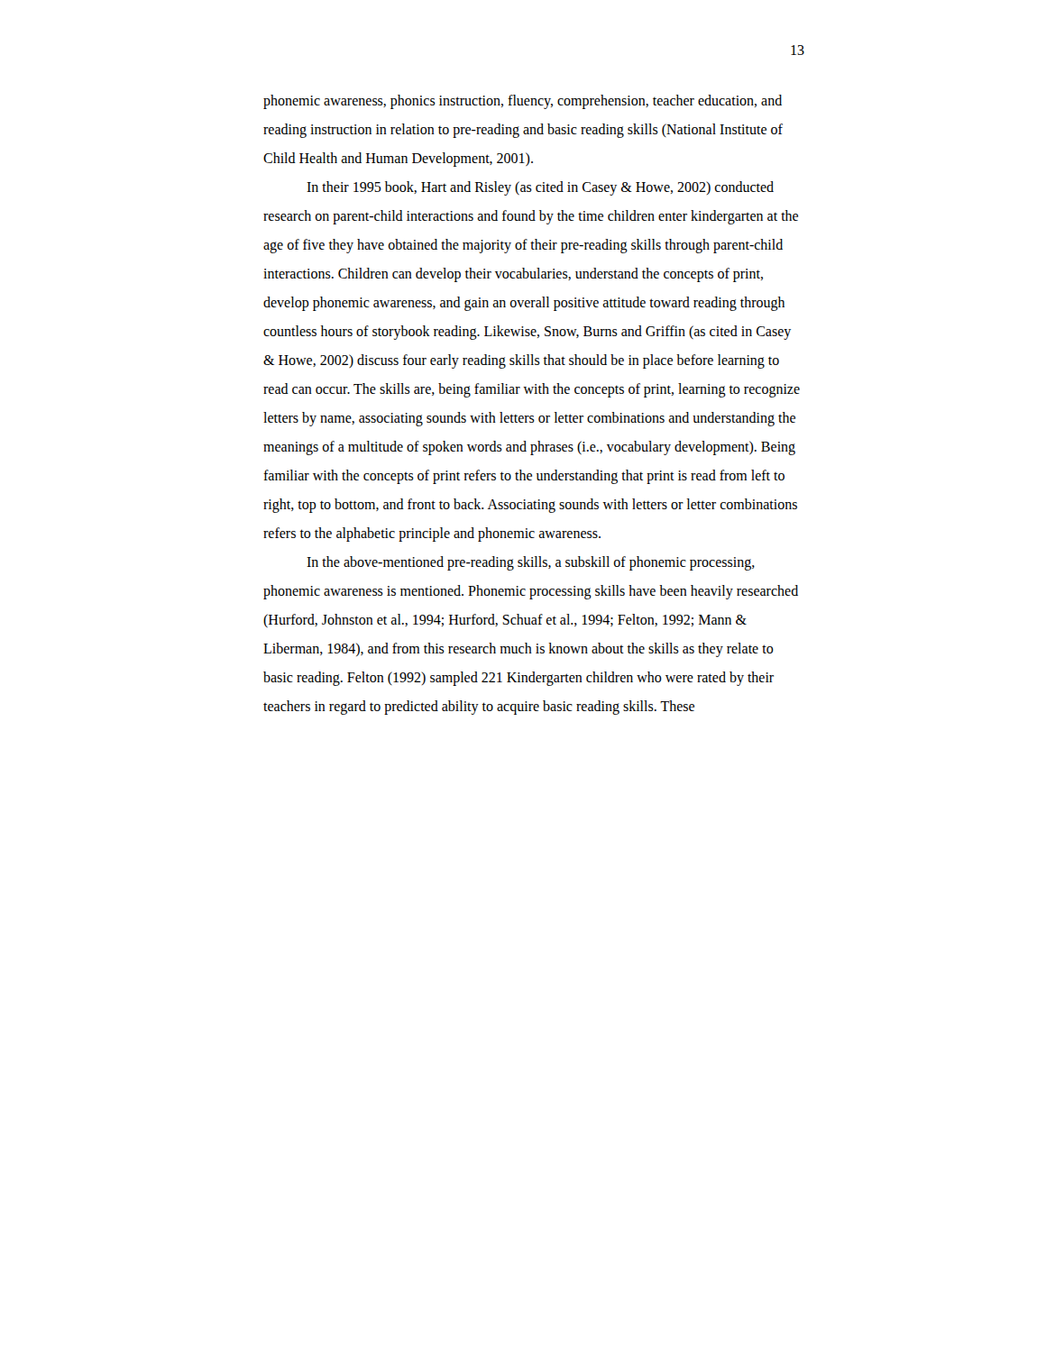13
phonemic awareness, phonics instruction, fluency, comprehension, teacher education, and reading instruction in relation to pre-reading and basic reading skills (National Institute of Child Health and Human Development, 2001).
In their 1995 book, Hart and Risley (as cited in Casey & Howe, 2002) conducted research on parent-child interactions and found by the time children enter kindergarten at the age of five they have obtained the majority of their pre-reading skills through parent-child interactions. Children can develop their vocabularies, understand the concepts of print, develop phonemic awareness, and gain an overall positive attitude toward reading through countless hours of storybook reading. Likewise, Snow, Burns and Griffin (as cited in Casey & Howe, 2002) discuss four early reading skills that should be in place before learning to read can occur. The skills are, being familiar with the concepts of print, learning to recognize letters by name, associating sounds with letters or letter combinations and understanding the meanings of a multitude of spoken words and phrases (i.e., vocabulary development). Being familiar with the concepts of print refers to the understanding that print is read from left to right, top to bottom, and front to back. Associating sounds with letters or letter combinations refers to the alphabetic principle and phonemic awareness.
In the above-mentioned pre-reading skills, a subskill of phonemic processing, phonemic awareness is mentioned. Phonemic processing skills have been heavily researched (Hurford, Johnston et al., 1994; Hurford, Schuaf et al., 1994; Felton, 1992; Mann & Liberman, 1984), and from this research much is known about the skills as they relate to basic reading. Felton (1992) sampled 221 Kindergarten children who were rated by their teachers in regard to predicted ability to acquire basic reading skills. These